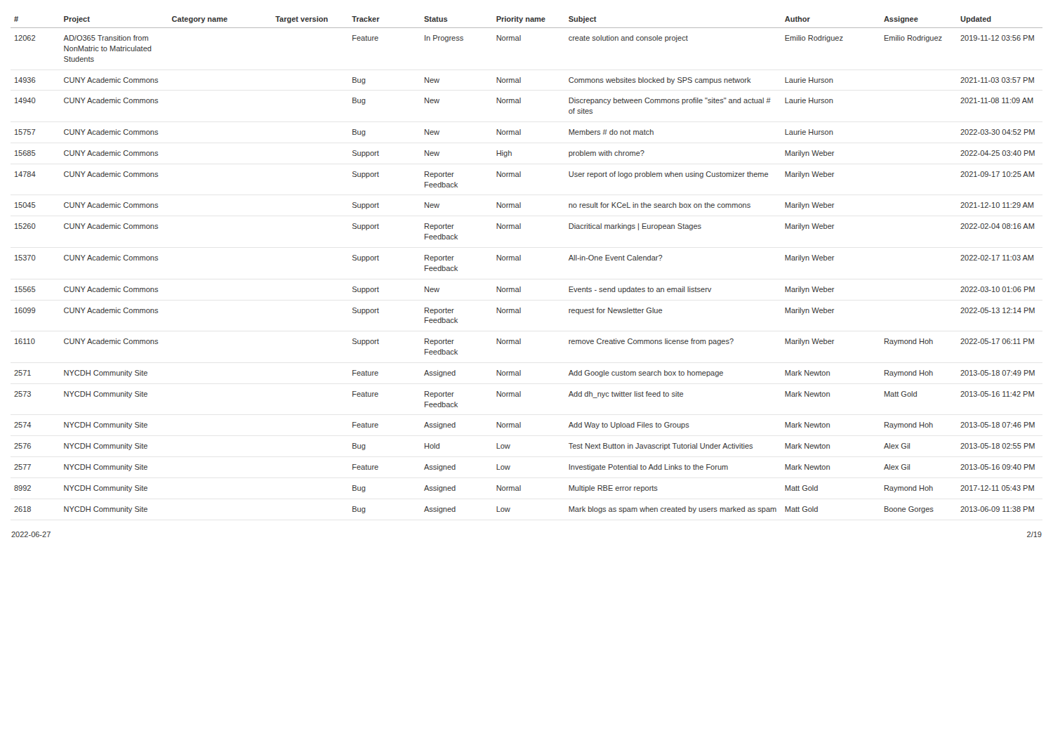| # | Project | Category name | Target version | Tracker | Status | Priority name | Subject | Author | Assignee | Updated |
| --- | --- | --- | --- | --- | --- | --- | --- | --- | --- | --- |
| 12062 | AD/O365 Transition from NonMatric to Matriculated Students | | | Feature | In Progress | Normal | create solution and console project | Emilio Rodriguez | Emilio Rodriguez | 2019-11-12 03:56 PM |
| 14936 | CUNY Academic Commons | | | Bug | New | Normal | Commons websites blocked by SPS campus network | Laurie Hurson | | 2021-11-03 03:57 PM |
| 14940 | CUNY Academic Commons | | | Bug | New | Normal | Discrepancy between Commons profile "sites" and actual # of sites | Laurie Hurson | | 2021-11-08 11:09 AM |
| 15757 | CUNY Academic Commons | | | Bug | New | Normal | Members # do not match | Laurie Hurson | | 2022-03-30 04:52 PM |
| 15685 | CUNY Academic Commons | | | Support | New | High | problem with chrome? | Marilyn Weber | | 2022-04-25 03:40 PM |
| 14784 | CUNY Academic Commons | | | Support | Reporter Feedback | Normal | User report of logo problem when using Customizer theme | Marilyn Weber | | 2021-09-17 10:25 AM |
| 15045 | CUNY Academic Commons | | | Support | New | Normal | no result for KCeL in the search box on the commons | Marilyn Weber | | 2021-12-10 11:29 AM |
| 15260 | CUNY Academic Commons | | | Support | Reporter Feedback | Normal | Diacritical markings / European Stages | Marilyn Weber | | 2022-02-04 08:16 AM |
| 15370 | CUNY Academic Commons | | | Support | Reporter Feedback | Normal | All-in-One Event Calendar? | Marilyn Weber | | 2022-02-17 11:03 AM |
| 15565 | CUNY Academic Commons | | | Support | New | Normal | Events - send updates to an email listserv | Marilyn Weber | | 2022-03-10 01:06 PM |
| 16099 | CUNY Academic Commons | | | Support | Reporter Feedback | Normal | request for Newsletter Glue | Marilyn Weber | | 2022-05-13 12:14 PM |
| 16110 | CUNY Academic Commons | | | Support | Reporter Feedback | Normal | remove Creative Commons license from pages? | Marilyn Weber | Raymond Hoh | 2022-05-17 06:11 PM |
| 2571 | NYCDH Community Site | | | Feature | Assigned | Normal | Add Google custom search box to homepage | Mark Newton | Raymond Hoh | 2013-05-18 07:49 PM |
| 2573 | NYCDH Community Site | | | Feature | Reporter Feedback | Normal | Add dh_nyc twitter list feed to site | Mark Newton | Matt Gold | 2013-05-16 11:42 PM |
| 2574 | NYCDH Community Site | | | Feature | Assigned | Normal | Add Way to Upload Files to Groups | Mark Newton | Raymond Hoh | 2013-05-18 07:46 PM |
| 2576 | NYCDH Community Site | | | Bug | Hold | Low | Test Next Button in Javascript Tutorial Under Activities | Mark Newton | Alex Gil | 2013-05-18 02:55 PM |
| 2577 | NYCDH Community Site | | | Feature | Assigned | Low | Investigate Potential to Add Links to the Forum | Mark Newton | Alex Gil | 2013-05-16 09:40 PM |
| 8992 | NYCDH Community Site | | | Bug | Assigned | Normal | Multiple RBE error reports | Matt Gold | Raymond Hoh | 2017-12-11 05:43 PM |
| 2618 | NYCDH Community Site | | | Bug | Assigned | Low | Mark blogs as spam when created by users marked as spam | Matt Gold | Boone Gorges | 2013-06-09 11:38 PM |
| 2022-06-27 | 2/19 |